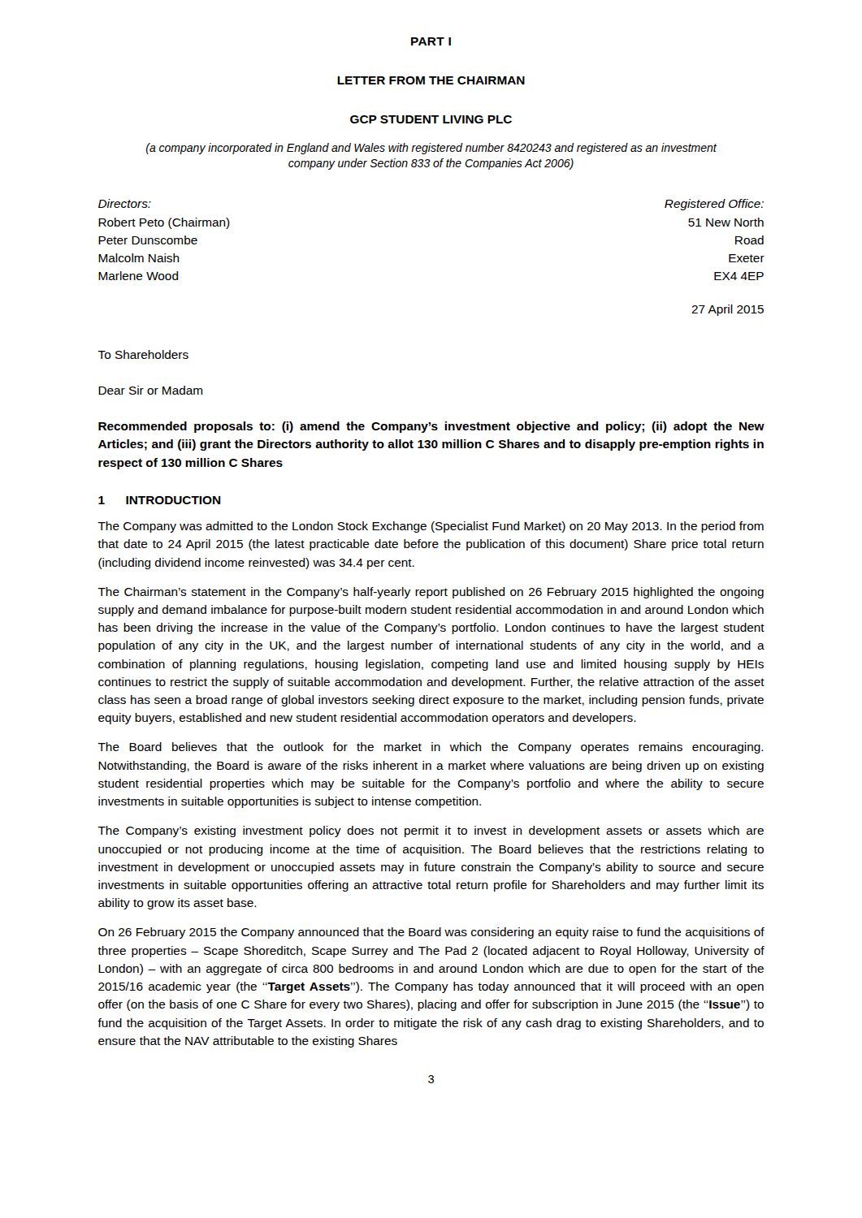PART I
LETTER FROM THE CHAIRMAN
GCP STUDENT LIVING PLC
(a company incorporated in England and Wales with registered number 8420243 and registered as an investment
company under Section 833 of the Companies Act 2006)
| Directors: | Registered Office: |
| Robert Peto (Chairman) | 51 New North |
| Peter Dunscombe | Road |
| Malcolm Naish | Exeter |
| Marlene Wood | EX4 4EP |
27 April 2015
To Shareholders
Dear Sir or Madam
Recommended proposals to: (i) amend the Company’s investment objective and policy; (ii) adopt the New Articles; and (iii) grant the Directors authority to allot 130 million C Shares and to disapply pre-emption rights in respect of 130 million C Shares
1 INTRODUCTION
The Company was admitted to the London Stock Exchange (Specialist Fund Market) on 20 May 2013. In the period from that date to 24 April 2015 (the latest practicable date before the publication of this document) Share price total return (including dividend income reinvested) was 34.4 per cent.
The Chairman’s statement in the Company’s half-yearly report published on 26 February 2015 highlighted the ongoing supply and demand imbalance for purpose-built modern student residential accommodation in and around London which has been driving the increase in the value of the Company’s portfolio. London continues to have the largest student population of any city in the UK, and the largest number of international students of any city in the world, and a combination of planning regulations, housing legislation, competing land use and limited housing supply by HEIs continues to restrict the supply of suitable accommodation and development. Further, the relative attraction of the asset class has seen a broad range of global investors seeking direct exposure to the market, including pension funds, private equity buyers, established and new student residential accommodation operators and developers.
The Board believes that the outlook for the market in which the Company operates remains encouraging. Notwithstanding, the Board is aware of the risks inherent in a market where valuations are being driven up on existing student residential properties which may be suitable for the Company’s portfolio and where the ability to secure investments in suitable opportunities is subject to intense competition.
The Company’s existing investment policy does not permit it to invest in development assets or assets which are unoccupied or not producing income at the time of acquisition. The Board believes that the restrictions relating to investment in development or unoccupied assets may in future constrain the Company’s ability to source and secure investments in suitable opportunities offering an attractive total return profile for Shareholders and may further limit its ability to grow its asset base.
On 26 February 2015 the Company announced that the Board was considering an equity raise to fund the acquisitions of three properties – Scape Shoreditch, Scape Surrey and The Pad 2 (located adjacent to Royal Holloway, University of London) – with an aggregate of circa 800 bedrooms in and around London which are due to open for the start of the 2015/16 academic year (the ‘‘Target Assets’’). The Company has today announced that it will proceed with an open offer (on the basis of one C Share for every two Shares), placing and offer for subscription in June 2015 (the ‘‘Issue’’) to fund the acquisition of the Target Assets. In order to mitigate the risk of any cash drag to existing Shareholders, and to ensure that the NAV attributable to the existing Shares
3